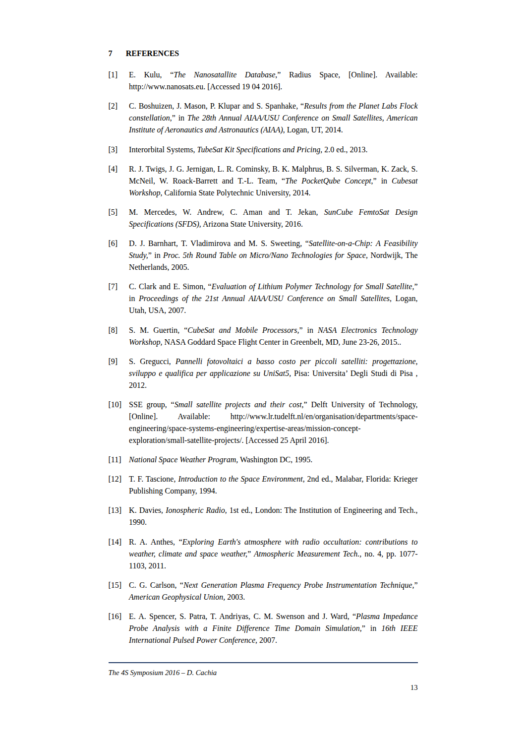7 REFERENCES
[1] E. Kulu, “The Nanosatallite Database,” Radius Space, [Online]. Available: http://www.nanosats.eu. [Accessed 19 04 2016].
[2] C. Boshuizen, J. Mason, P. Klupar and S. Spanhake, “Results from the Planet Labs Flock constellation,” in The 28th Annual AIAA/USU Conference on Small Satellites, American Institute of Aeronautics and Astronautics (AIAA), Logan, UT, 2014.
[3] Interorbital Systems, TubeSat Kit Specifications and Pricing, 2.0 ed., 2013.
[4] R. J. Twigs, J. G. Jernigan, L. R. Cominsky, B. K. Malphrus, B. S. Silverman, K. Zack, S. McNeil, W. Roack-Barrett and T.-L. Team, “The PocketQube Concept,” in Cubesat Workshop, California State Polytechnic University, 2014.
[5] M. Mercedes, W. Andrew, C. Aman and T. Jekan, SunCube FemtoSat Design Specifications (SFDS), Arizona State University, 2016.
[6] D. J. Barnhart, T. Vladimirova and M. S. Sweeting, “Satellite-on-a-Chip: A Feasibility Study,” in Proc. 5th Round Table on Micro/Nano Technologies for Space, Nordwijk, The Netherlands, 2005.
[7] C. Clark and E. Simon, “Evaluation of Lithium Polymer Technology for Small Satellite,” in Proceedings of the 21st Annual AIAA/USU Conference on Small Satellites, Logan, Utah, USA, 2007.
[8] S. M. Guertin, “CubeSat and Mobile Processors,” in NASA Electronics Technology Workshop, NASA Goddard Space Flight Center in Greenbelt, MD, June 23-26, 2015..
[9] S. Gregucci, Pannelli fotovoltaici a basso costo per piccoli satelliti: progettazione, sviluppo e qualifica per applicazione su UniSat5, Pisa: Universita’ Degli Studi di Pisa , 2012.
[10] SSE group, “Small satellite projects and their cost,” Delft University of Technology, [Online]. Available: http://www.lr.tudelft.nl/en/organisation/departments/space-engineering/space-systems-engineering/expertise-areas/mission-concept-exploration/small-satellite-projects/. [Accessed 25 April 2016].
[11] National Space Weather Program, Washington DC, 1995.
[12] T. F. Tascione, Introduction to the Space Environment, 2nd ed., Malabar, Florida: Krieger Publishing Company, 1994.
[13] K. Davies, Ionospheric Radio, 1st ed., London: The Institution of Engineering and Tech., 1990.
[14] R. A. Anthes, “Exploring Earth's atmosphere with radio occultation: contributions to weather, climate and space weather,” Atmospheric Measurement Tech., no. 4, pp. 1077-1103, 2011.
[15] C. G. Carlson, “Next Generation Plasma Frequency Probe Instrumentation Technique,” American Geophysical Union, 2003.
[16] E. A. Spencer, S. Patra, T. Andriyas, C. M. Swenson and J. Ward, “Plasma Impedance Probe Analysis with a Finite Difference Time Domain Simulation,” in 16th IEEE International Pulsed Power Conference, 2007.
The 4S Symposium 2016 – D. Cachia
13